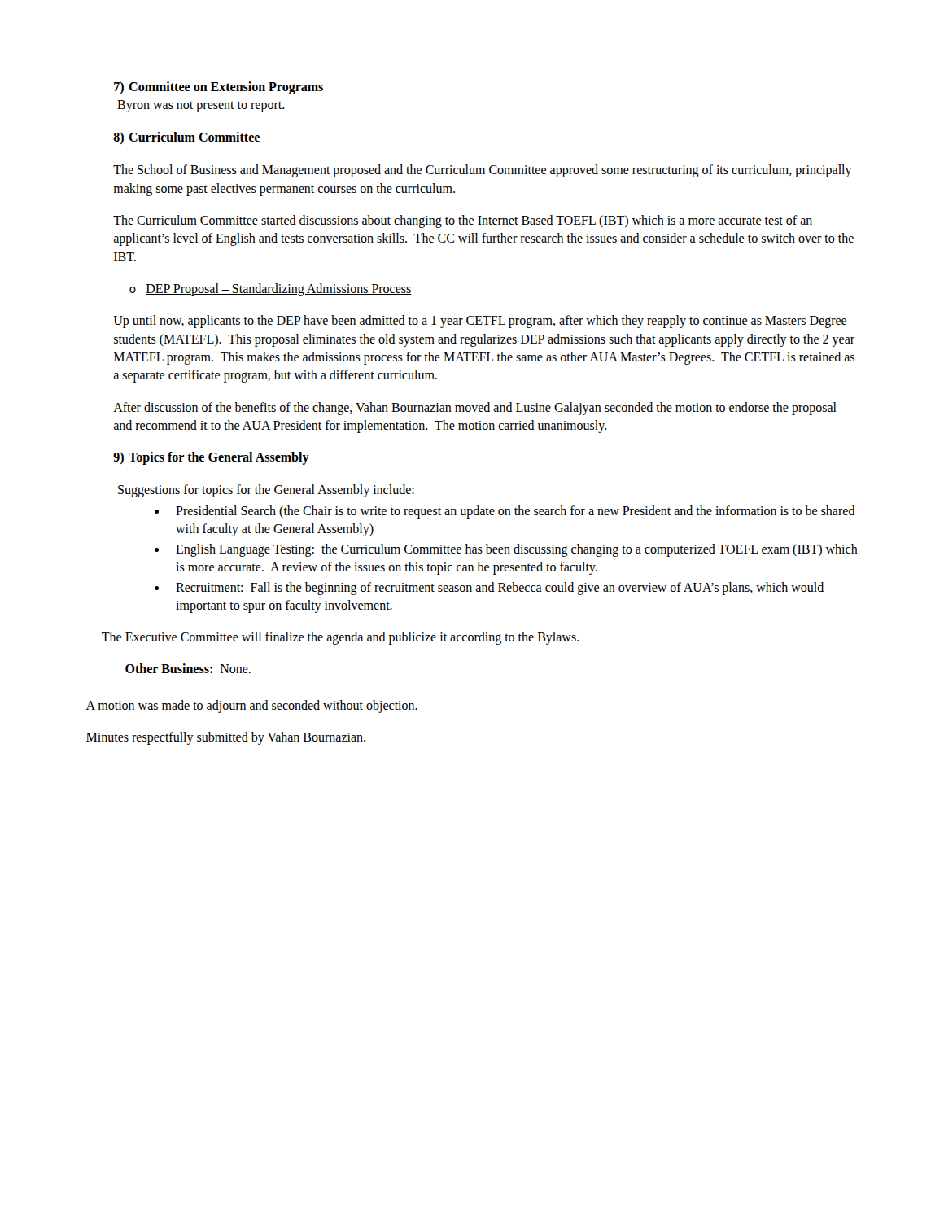7) Committee on Extension Programs
Byron was not present to report.
8) Curriculum Committee
The School of Business and Management proposed and the Curriculum Committee approved some restructuring of its curriculum, principally making some past electives permanent courses on the curriculum.
The Curriculum Committee started discussions about changing to the Internet Based TOEFL (IBT) which is a more accurate test of an applicant’s level of English and tests conversation skills. The CC will further research the issues and consider a schedule to switch over to the IBT.
o DEP Proposal – Standardizing Admissions Process
Up until now, applicants to the DEP have been admitted to a 1 year CETFL program, after which they reapply to continue as Masters Degree students (MATEFL). This proposal eliminates the old system and regularizes DEP admissions such that applicants apply directly to the 2 year MATEFL program. This makes the admissions process for the MATEFL the same as other AUA Master’s Degrees. The CETFL is retained as a separate certificate program, but with a different curriculum.
After discussion of the benefits of the change, Vahan Bournazian moved and Lusine Galajyan seconded the motion to endorse the proposal and recommend it to the AUA President for implementation. The motion carried unanimously.
9) Topics for the General Assembly
Suggestions for topics for the General Assembly include:
Presidential Search (the Chair is to write to request an update on the search for a new President and the information is to be shared with faculty at the General Assembly)
English Language Testing: the Curriculum Committee has been discussing changing to a computerized TOEFL exam (IBT) which is more accurate. A review of the issues on this topic can be presented to faculty.
Recruitment: Fall is the beginning of recruitment season and Rebecca could give an overview of AUA’s plans, which would important to spur on faculty involvement.
The Executive Committee will finalize the agenda and publicize it according to the Bylaws.
Other Business: None.
A motion was made to adjourn and seconded without objection.
Minutes respectfully submitted by Vahan Bournazian.